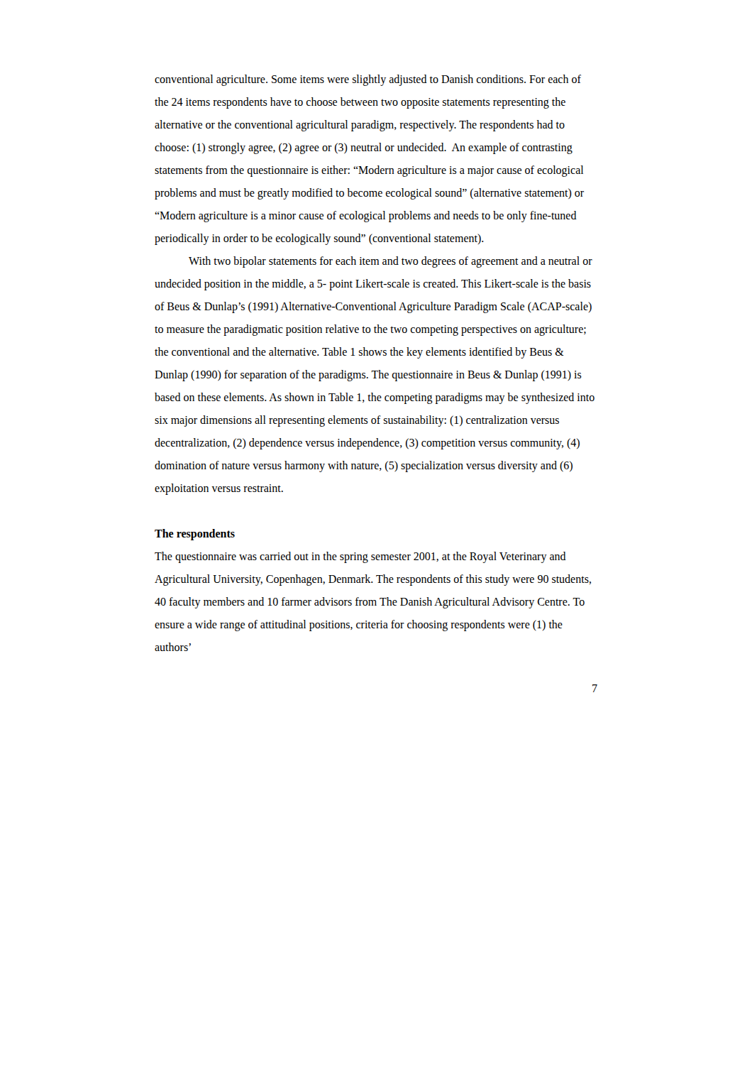conventional agriculture. Some items were slightly adjusted to Danish conditions. For each of the 24 items respondents have to choose between two opposite statements representing the alternative or the conventional agricultural paradigm, respectively. The respondents had to choose: (1) strongly agree, (2) agree or (3) neutral or undecided. An example of contrasting statements from the questionnaire is either: “Modern agriculture is a major cause of ecological problems and must be greatly modified to become ecological sound” (alternative statement) or “Modern agriculture is a minor cause of ecological problems and needs to be only fine-tuned periodically in order to be ecologically sound” (conventional statement).
With two bipolar statements for each item and two degrees of agreement and a neutral or undecided position in the middle, a 5- point Likert-scale is created. This Likert-scale is the basis of Beus & Dunlap’s (1991) Alternative-Conventional Agriculture Paradigm Scale (ACAP-scale) to measure the paradigmatic position relative to the two competing perspectives on agriculture; the conventional and the alternative. Table 1 shows the key elements identified by Beus & Dunlap (1990) for separation of the paradigms. The questionnaire in Beus & Dunlap (1991) is based on these elements. As shown in Table 1, the competing paradigms may be synthesized into six major dimensions all representing elements of sustainability: (1) centralization versus decentralization, (2) dependence versus independence, (3) competition versus community, (4) domination of nature versus harmony with nature, (5) specialization versus diversity and (6) exploitation versus restraint.
The respondents
The questionnaire was carried out in the spring semester 2001, at the Royal Veterinary and Agricultural University, Copenhagen, Denmark. The respondents of this study were 90 students, 40 faculty members and 10 farmer advisors from The Danish Agricultural Advisory Centre. To ensure a wide range of attitudinal positions, criteria for choosing respondents were (1) the authors’
7